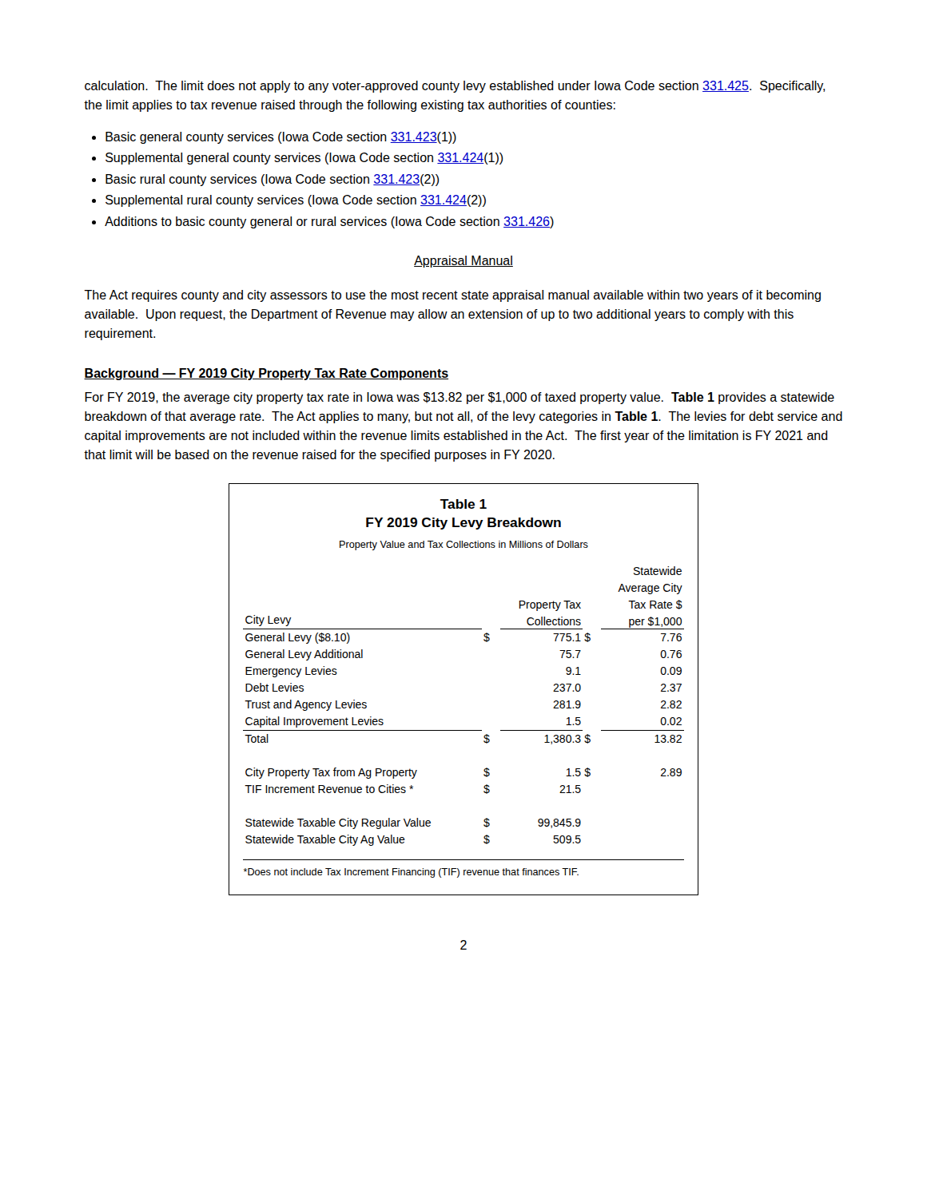calculation. The limit does not apply to any voter-approved county levy established under Iowa Code section 331.425. Specifically, the limit applies to tax revenue raised through the following existing tax authorities of counties:
Basic general county services (Iowa Code section 331.423(1))
Supplemental general county services (Iowa Code section 331.424(1))
Basic rural county services (Iowa Code section 331.423(2))
Supplemental rural county services (Iowa Code section 331.424(2))
Additions to basic county general or rural services (Iowa Code section 331.426)
Appraisal Manual
The Act requires county and city assessors to use the most recent state appraisal manual available within two years of it becoming available. Upon request, the Department of Revenue may allow an extension of up to two additional years to comply with this requirement.
Background — FY 2019 City Property Tax Rate Components
For FY 2019, the average city property tax rate in Iowa was $13.82 per $1,000 of taxed property value. Table 1 provides a statewide breakdown of that average rate. The Act applies to many, but not all, of the levy categories in Table 1. The levies for debt service and capital improvements are not included within the revenue limits established in the Act. The first year of the limitation is FY 2021 and that limit will be based on the revenue raised for the specified purposes in FY 2020.
Table 1
FY 2019 City Levy Breakdown
Property Value and Tax Collections in Millions of Dollars
| | | | | Statewide |
| | | | | Average City |
| | | Property Tax | | Tax Rate $ |
| City Levy | | Collections | | per $1,000 |
| General Levy ($8.10) | $ | 775.1 | $ | 7.76 |
| General Levy Additional | | 75.7 | | 0.76 |
| Emergency Levies | | 9.1 | | 0.09 |
| Debt Levies | | 237.0 | | 2.37 |
| Trust and Agency Levies | | 281.9 | | 2.82 |
| Capital Improvement Levies | | 1.5 | | 0.02 |
| Total | $ | 1,380.3 | $ | 13.82 |
| City Property Tax from Ag Property | $ | 1.5 | $ | 2.89 |
| TIF Increment Revenue to Cities * | $ | 21.5 | | |
| Statewide Taxable City Regular Value | $ | 99,845.9 | | |
| Statewide Taxable City Ag Value | $ | 509.5 | | |
*Does not include Tax Increment Financing (TIF) revenue that finances TIF.
2